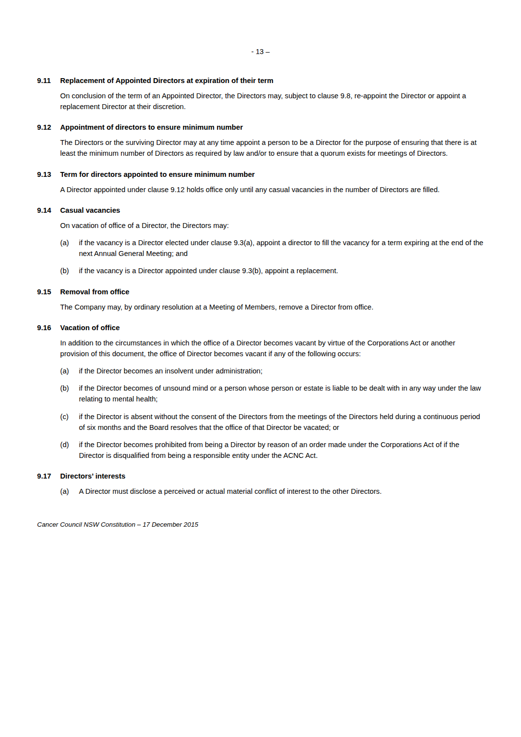- 13 –
9.11 Replacement of Appointed Directors at expiration of their term
On conclusion of the term of an Appointed Director, the Directors may, subject to clause 9.8, re-appoint the Director or appoint a replacement Director at their discretion.
9.12 Appointment of directors to ensure minimum number
The Directors or the surviving Director may at any time appoint a person to be a Director for the purpose of ensuring that there is at least the minimum number of Directors as required by law and/or to ensure that a quorum exists for meetings of Directors.
9.13 Term for directors appointed to ensure minimum number
A Director appointed under clause 9.12 holds office only until any casual vacancies in the number of Directors are filled.
9.14 Casual vacancies
On vacation of office of a Director, the Directors may:
(a) if the vacancy is a Director elected under clause 9.3(a), appoint a director to fill the vacancy for a term expiring at the end of the next Annual General Meeting; and
(b) if the vacancy is a Director appointed under clause 9.3(b), appoint a replacement.
9.15 Removal from office
The Company may, by ordinary resolution at a Meeting of Members, remove a Director from office.
9.16 Vacation of office
In addition to the circumstances in which the office of a Director becomes vacant by virtue of the Corporations Act or another provision of this document, the office of Director becomes vacant if any of the following occurs:
(a) if the Director becomes an insolvent under administration;
(b) if the Director becomes of unsound mind or a person whose person or estate is liable to be dealt with in any way under the law relating to mental health;
(c) if the Director is absent without the consent of the Directors from the meetings of the Directors held during a continuous period of six months and the Board resolves that the office of that Director be vacated; or
(d) if the Director becomes prohibited from being a Director by reason of an order made under the Corporations Act of if the Director is disqualified from being a responsible entity under the ACNC Act.
9.17 Directors’ interests
(a) A Director must disclose a perceived or actual material conflict of interest to the other Directors.
Cancer Council NSW Constitution – 17 December 2015